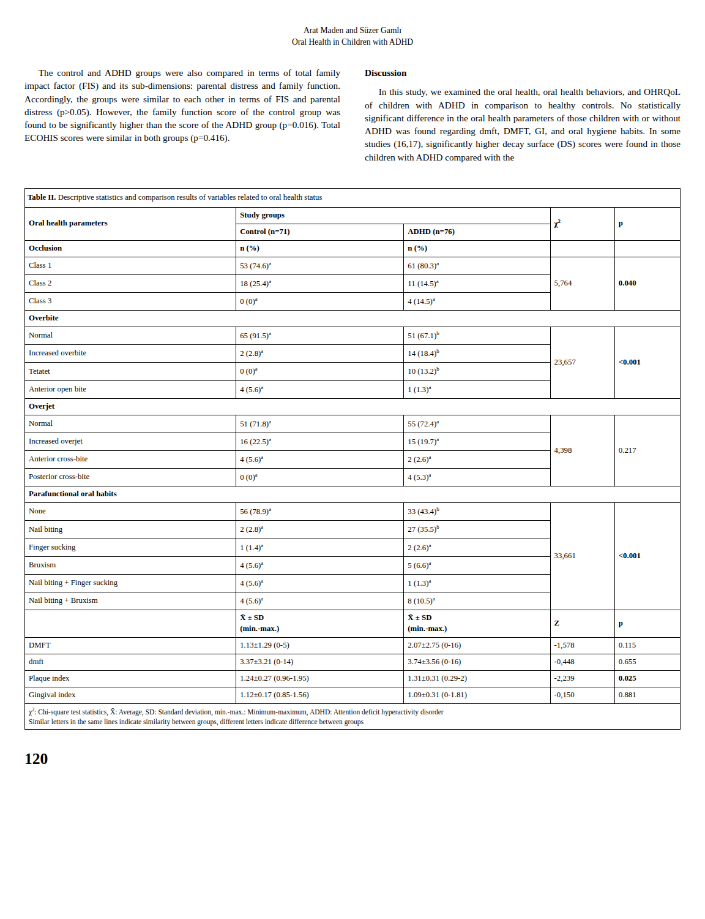Arat Maden and Süzer Gamlı
Oral Health in Children with ADHD
The control and ADHD groups were also compared in terms of total family impact factor (FIS) and its sub-dimensions: parental distress and family function. Accordingly, the groups were similar to each other in terms of FIS and parental distress (p>0.05). However, the family function score of the control group was found to be significantly higher than the score of the ADHD group (p=0.016). Total ECOHIS scores were similar in both groups (p=0.416).
Discussion
In this study, we examined the oral health, oral health behaviors, and OHRQoL of children with ADHD in comparison to healthy controls. No statistically significant difference in the oral health parameters of those children with or without ADHD was found regarding dmft, DMFT, GI, and oral hygiene habits. In some studies (16,17), significantly higher decay surface (DS) scores were found in those children with ADHD compared with the
Table II. Descriptive statistics and comparison results of variables related to oral health status
| Oral health parameters | Study groups | χ 2 | p |
| --- | --- | --- | --- |
| Control (n=71) | ADHD (n=76) |
| Occlusion | n (%) | n (%) | | |
| Class 1 | 53 (74.6) a | 61 (80.3) a | 5,764 | 0.040 |
| Class 2 | 18 (25.4) a | 11 (14.5) a |
| Class 3 | 0 (0) a | 4 (14.5) a |
| Overbite |
| Normal | 65 (91.5) a | 51 (67.1) b | 23,657 | <0.001 |
| Increased overbite | 2 (2.8) a | 14 (18.4) b |
| Tetatet | 0 (0) a | 10 (13.2) b |
| Anterior open bite | 4 (5.6) a | 1 (1.3) a |
| Overjet |
| Normal | 51 (71.8) a | 55 (72.4) a | 4,398 | 0.217 |
| Increased overjet | 16 (22.5) a | 15 (19.7) a |
| Anterior cross-bite | 4 (5.6) a | 2 (2.6) a |
| Posterior cross-bite | 0 (0) a | 4 (5.3) a |
| Parafunctional oral habits |
| None | 56 (78.9) a | 33 (43.4) b | 33,661 | <0.001 |
| Nail biting | 2 (2.8) a | 27 (35.5) b |
| Finger sucking | 1 (1.4) a | 2 (2.6) a |
| Bruxism | 4 (5.6) a | 5 (6.6) a |
| Nail biting + Finger sucking | 4 (5.6) a | 1 (1.3) a |
| Nail biting + Bruxism | 4 (5.6) a | 8 (10.5) a |
| | X̄ ± SD (min.-max.) | X̄ ± SD (min.-max.) | Z | p |
| DMFT | 1.13±1.29 (0-5) | 2.07±2.75 (0-16) | -1,578 | 0.115 |
| dmft | 3.37±3.21 (0-14) | 3.74±3.56 (0-16) | -0,448 | 0.655 |
| Plaque index | 1.24±0.27 (0.96-1.95) | 1.31±0.31 (0.29-2) | -2,239 | 0.025 |
| Gingival index | 1.12±0.17 (0.85-1.56) | 1.09±0.31 (0-1.81) | -0,150 | 0.881 |
χ2: Chi-square test statistics, X̄: Average, SD: Standard deviation, min.-max.: Minimum-maximum, ADHD: Attention deficit hyperactivity disorder
Similar letters in the same lines indicate similarity between groups, different letters indicate difference between groups
120